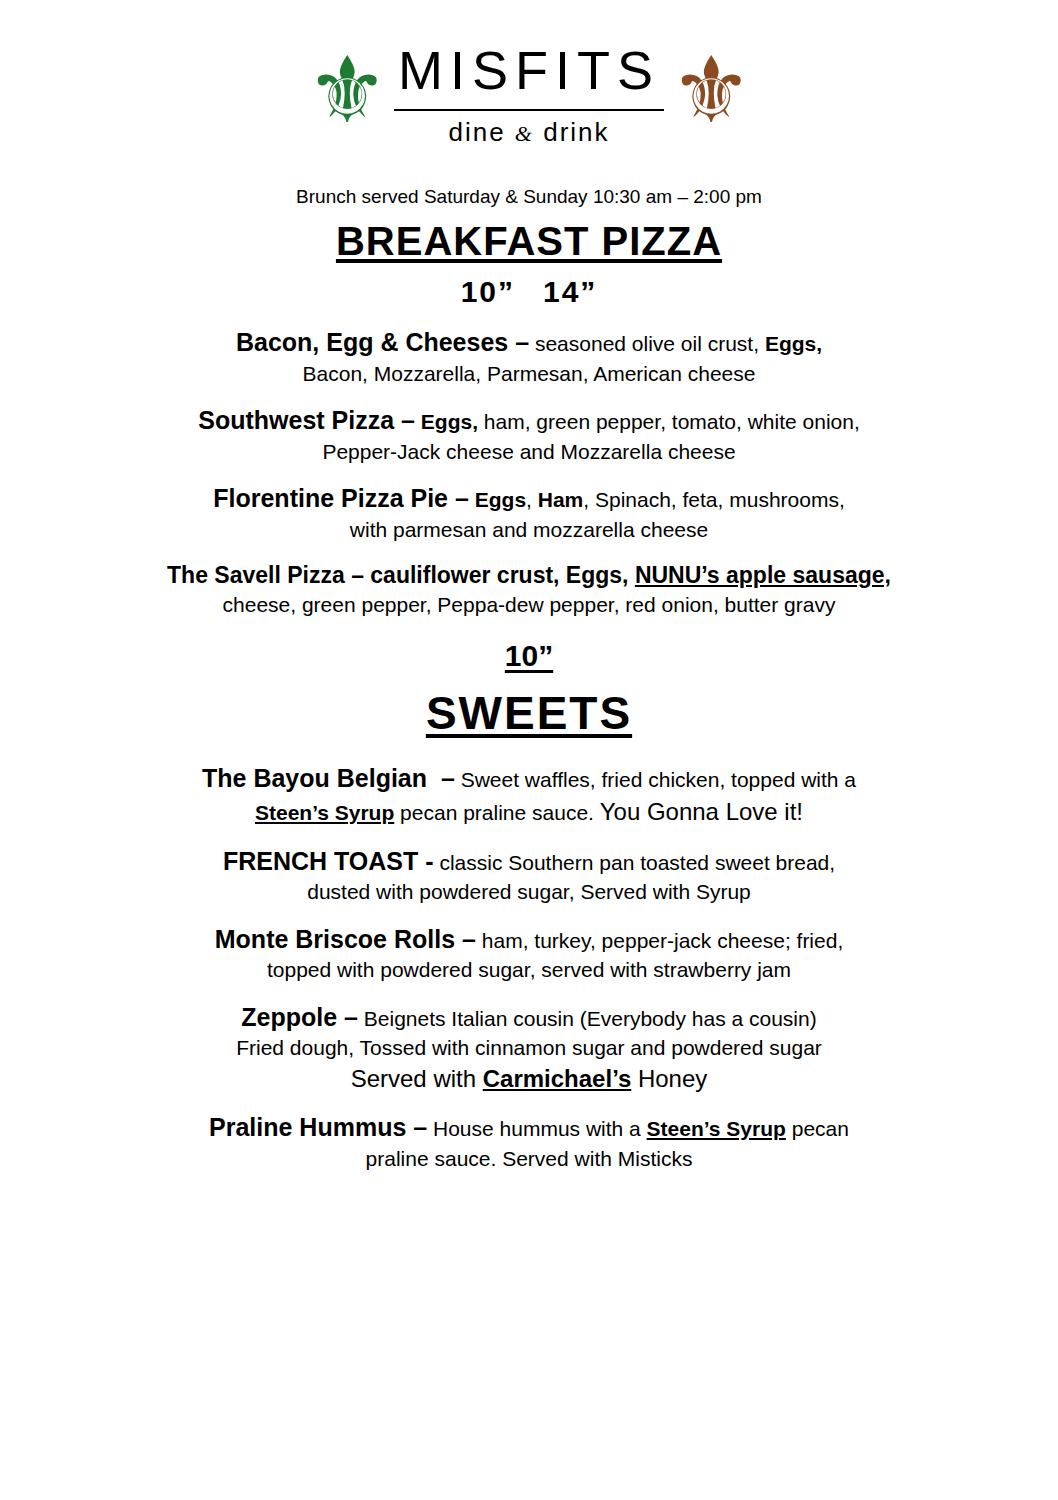⚜ MISFITS dine & drink ⚜
Brunch served Saturday & Sunday 10:30 am – 2:00 pm
BREAKFAST PIZZA
10”14”
Bacon, Egg & Cheeses – seasoned olive oil crust, Eggs,
Bacon, Mozzarella, Parmesan, American cheese
Southwest Pizza – Eggs, ham, green pepper, tomato, white onion,
Pepper-Jack cheese and Mozzarella cheese
Florentine Pizza Pie – Eggs, Ham, Spinach, feta, mushrooms,
with parmesan and mozzarella cheese
The Savell Pizza – cauliflower crust, Eggs, NUNU’s apple sausage,
cheese, green pepper, Peppa-dew pepper, red onion, butter gravy
10”
SWEETS
The Bayou Belgian – Sweet waffles, fried chicken, topped with a
Steen’s Syrup pecan praline sauce. You Gonna Love it!
FRENCH TOAST - classic Southern pan toasted sweet bread,
dusted with powdered sugar, Served with Syrup
Monte Briscoe Rolls – ham, turkey, pepper-jack cheese; fried,
topped with powdered sugar, served with strawberry jam
Zeppole – Beignets Italian cousin (Everybody has a cousin)
Fried dough, Tossed with cinnamon sugar and powdered sugar
Served with Carmichael’s Honey
Praline Hummus – House hummus with a Steen’s Syrup pecan
praline sauce. Served with Misticks